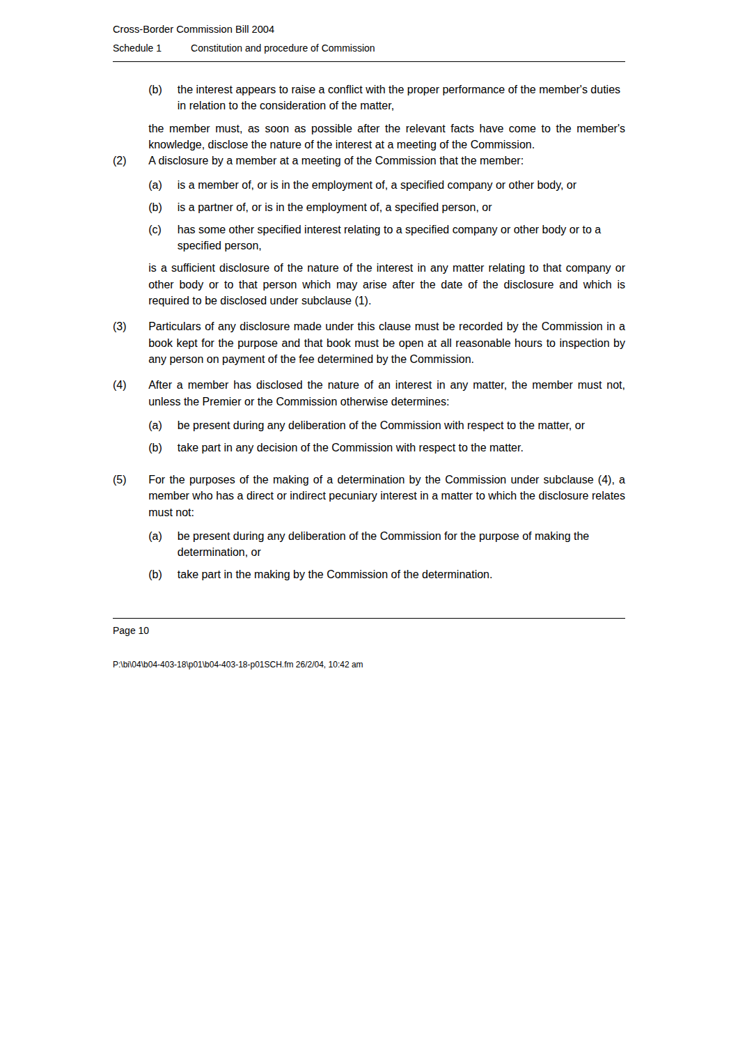Cross-Border Commission Bill 2004
Schedule 1 Constitution and procedure of Commission
(b) the interest appears to raise a conflict with the proper performance of the member's duties in relation to the consideration of the matter,
the member must, as soon as possible after the relevant facts have come to the member's knowledge, disclose the nature of the interest at a meeting of the Commission.
(2)
A disclosure by a member at a meeting of the Commission that the member:
(a) is a member of, or is in the employment of, a specified company or other body, or
(b) is a partner of, or is in the employment of, a specified person, or
(c) has some other specified interest relating to a specified company or other body or to a specified person,
is a sufficient disclosure of the nature of the interest in any matter relating to that company or other body or to that person which may arise after the date of the disclosure and which is required to be disclosed under subclause (1).
(3)
Particulars of any disclosure made under this clause must be recorded by the Commission in a book kept for the purpose and that book must be open at all reasonable hours to inspection by any person on payment of the fee determined by the Commission.
(4)
After a member has disclosed the nature of an interest in any matter, the member must not, unless the Premier or the Commission otherwise determines:
(a) be present during any deliberation of the Commission with respect to the matter, or
(b) take part in any decision of the Commission with respect to the matter.
(5)
For the purposes of the making of a determination by the Commission under subclause (4), a member who has a direct or indirect pecuniary interest in a matter to which the disclosure relates must not:
(a) be present during any deliberation of the Commission for the purpose of making the determination, or
(b) take part in the making by the Commission of the determination.
Page 10
P:\bi\04\b04-403-18\p01\b04-403-18-p01SCH.fm 26/2/04, 10:42 am